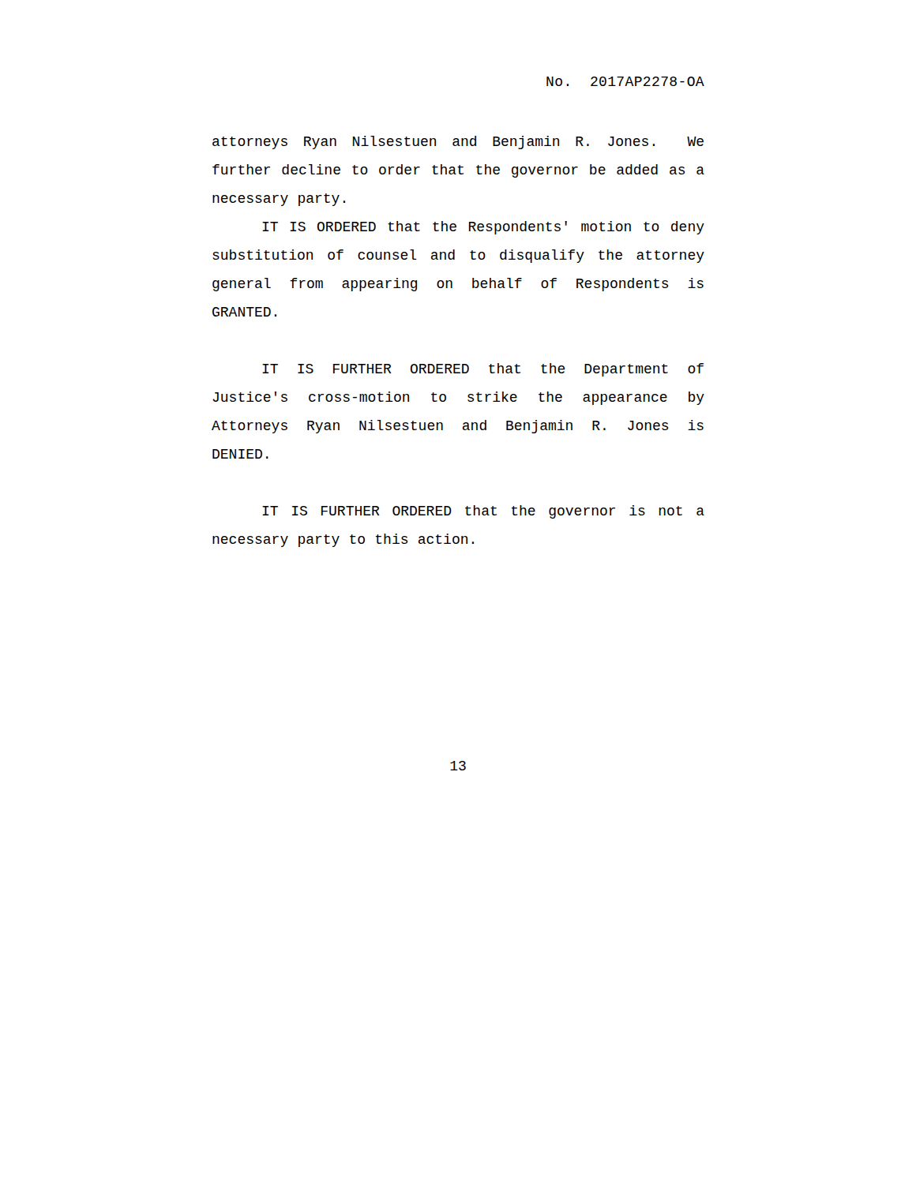No. 2017AP2278-OA
attorneys Ryan Nilsestuen and Benjamin R. Jones. We further decline to order that the governor be added as a necessary party.
IT IS ORDERED that the Respondents' motion to deny substitution of counsel and to disqualify the attorney general from appearing on behalf of Respondents is GRANTED.
IT IS FURTHER ORDERED that the Department of Justice's cross-motion to strike the appearance by Attorneys Ryan Nilsestuen and Benjamin R. Jones is DENIED.
IT IS FURTHER ORDERED that the governor is not a necessary party to this action.
13